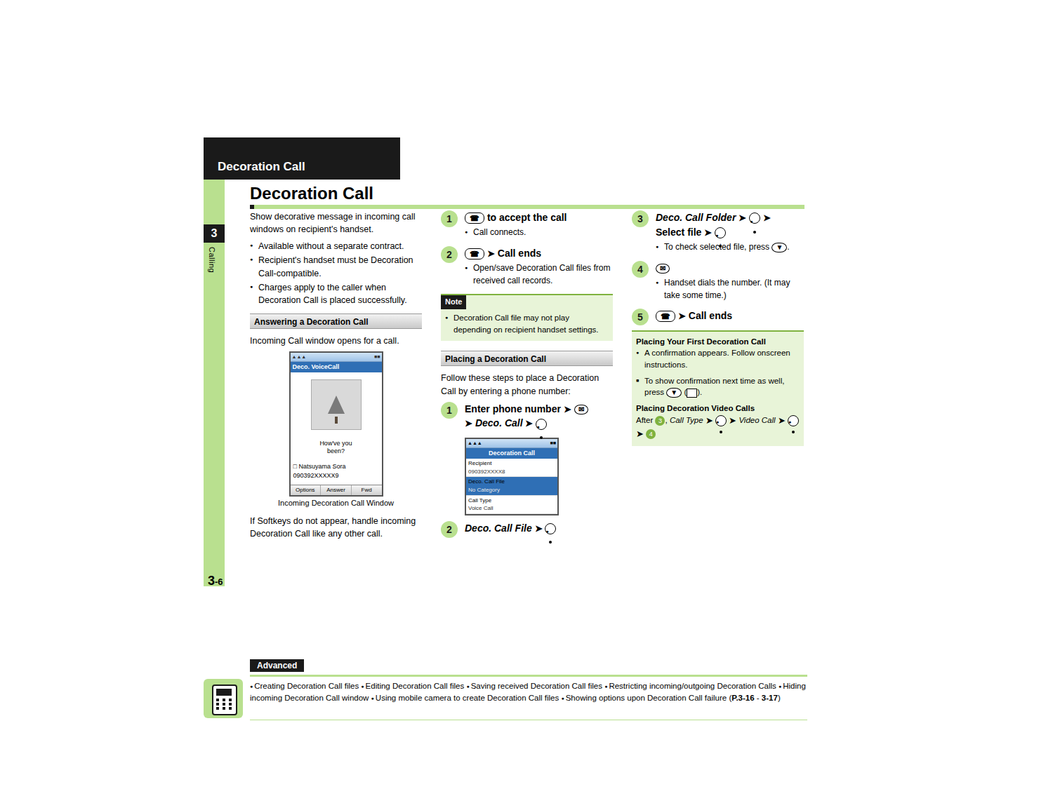Decoration Call
3
Calling
3-6
Decoration Call
Show decorative message in incoming call windows on recipient's handset.
Available without a separate contract.
Recipient's handset must be Decoration Call-compatible.
Charges apply to the caller when Decoration Call is placed successfully.
Answering a Decoration Call
Incoming Call window opens for a call.
▲▲▲ ■■
Deco. VoiceCall
How've you
been?
□ Natsuyama Sora
090392XXXXX9
Options
Answer
Fwd
Incoming Decoration Call Window
If Softkeys do not appear, handle incoming Decoration Call like any other call.
1
☎ to accept the call
Call connects.
2
☎ ➤ Call ends
Open/save Decoration Call files from received call records.
Note
Decoration Call file may not play depending on recipient handset settings.
Placing a Decoration Call
Follow these steps to place a Decoration Call by entering a phone number:
1
Enter phone number ➤ ✉
➤ Deco. Call ➤
▲▲▲ ■■
Decoration Call
Recipient
090392XXXX8
Deco. Call File
No Category
Call Type
Voice Call
2
Deco. Call File ➤
3
Deco. Call Folder ➤ ➤
Select file ➤
To check selected file, press ▼.
4
✉
Handset dials the number. (It may take some time.)
5
☎ ➤ Call ends
Placing Your First Decoration Call
A confirmation appears. Follow onscreen instructions.
To show confirmation next time as well, press ▼ ( ).
Placing Decoration Video Calls
After 3, Call Type ➤ ➤ Video Call ➤ ➤ 4
Advanced
Creating Decoration Call files Editing Decoration Call files Saving received Decoration Call files Restricting incoming/outgoing Decoration Calls Hiding incoming Decoration Call window Using mobile camera to create Decoration Call files Showing options upon Decoration Call failure (P.3-16 - 3-17)